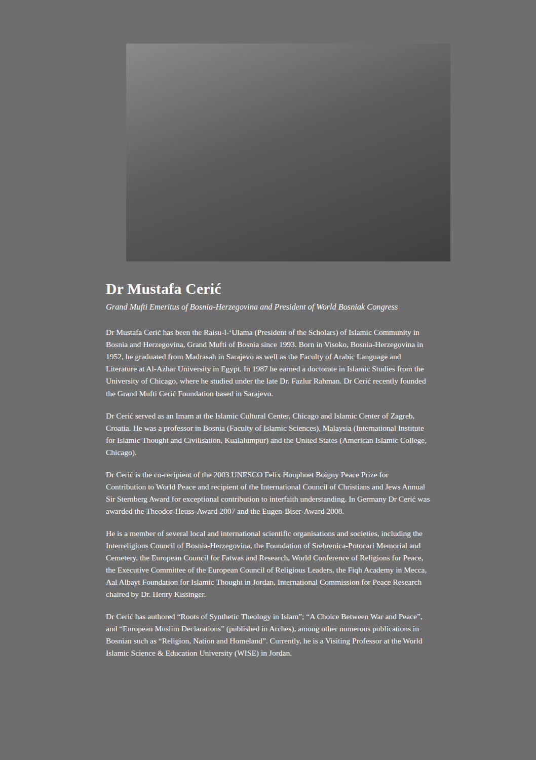Dr Mustafa Cerić
Grand Mufti Emeritus of Bosnia-Herzegovina and President of World Bosniak Congress
Dr Mustafa Cerić has been the Raisu-l-‘Ulama (President of the Scholars) of Islamic Community in Bosnia and Herzegovina, Grand Mufti of Bosnia since 1993. Born in Visoko, Bosnia-Herzegovina in 1952, he graduated from Madrasah in Sarajevo as well as the Faculty of Arabic Language and Literature at Al-Azhar University in Egypt. In 1987 he earned a doctorate in Islamic Studies from the University of Chicago, where he studied under the late Dr. Fazlur Rahman. Dr Cerić recently founded the Grand Mufti Cerić Foundation based in Sarajevo.
Dr Cerić served as an Imam at the Islamic Cultural Center, Chicago and Islamic Center of Zagreb, Croatia. He was a professor in Bosnia (Faculty of Islamic Sciences), Malaysia (International Institute for Islamic Thought and Civilisation, Kualalumpur) and the United States (American Islamic College, Chicago).
Dr Cerić is the co-recipient of the 2003 UNESCO Felix Houphoet Boigny Peace Prize for Contribution to World Peace and recipient of the International Council of Christians and Jews Annual Sir Sternberg Award for exceptional contribution to interfaith understanding. In Germany Dr Cerić was awarded the Theodor-Heuss-Award 2007 and the Eugen-Biser-Award 2008.
He is a member of several local and international scientific organisations and societies, including the Interreligious Council of Bosnia-Herzegovina, the Foundation of Srebrenica-Potocari Memorial and Cemetery, the European Council for Fatwas and Research, World Conference of Religions for Peace, the Executive Committee of the European Council of Religious Leaders, the Fiqh Academy in Mecca, Aal Albayt Foundation for Islamic Thought in Jordan, International Commission for Peace Research chaired by Dr. Henry Kissinger.
Dr Cerić has authored “Roots of Synthetic Theology in Islam”; “A Choice Between War and Peace”, and “European Muslim Declarations” (published in Arches), among other numerous publications in Bosnian such as “Religion, Nation and Homeland”. Currently, he is a Visiting Professor at the World Islamic Science & Education University (WISE) in Jordan.